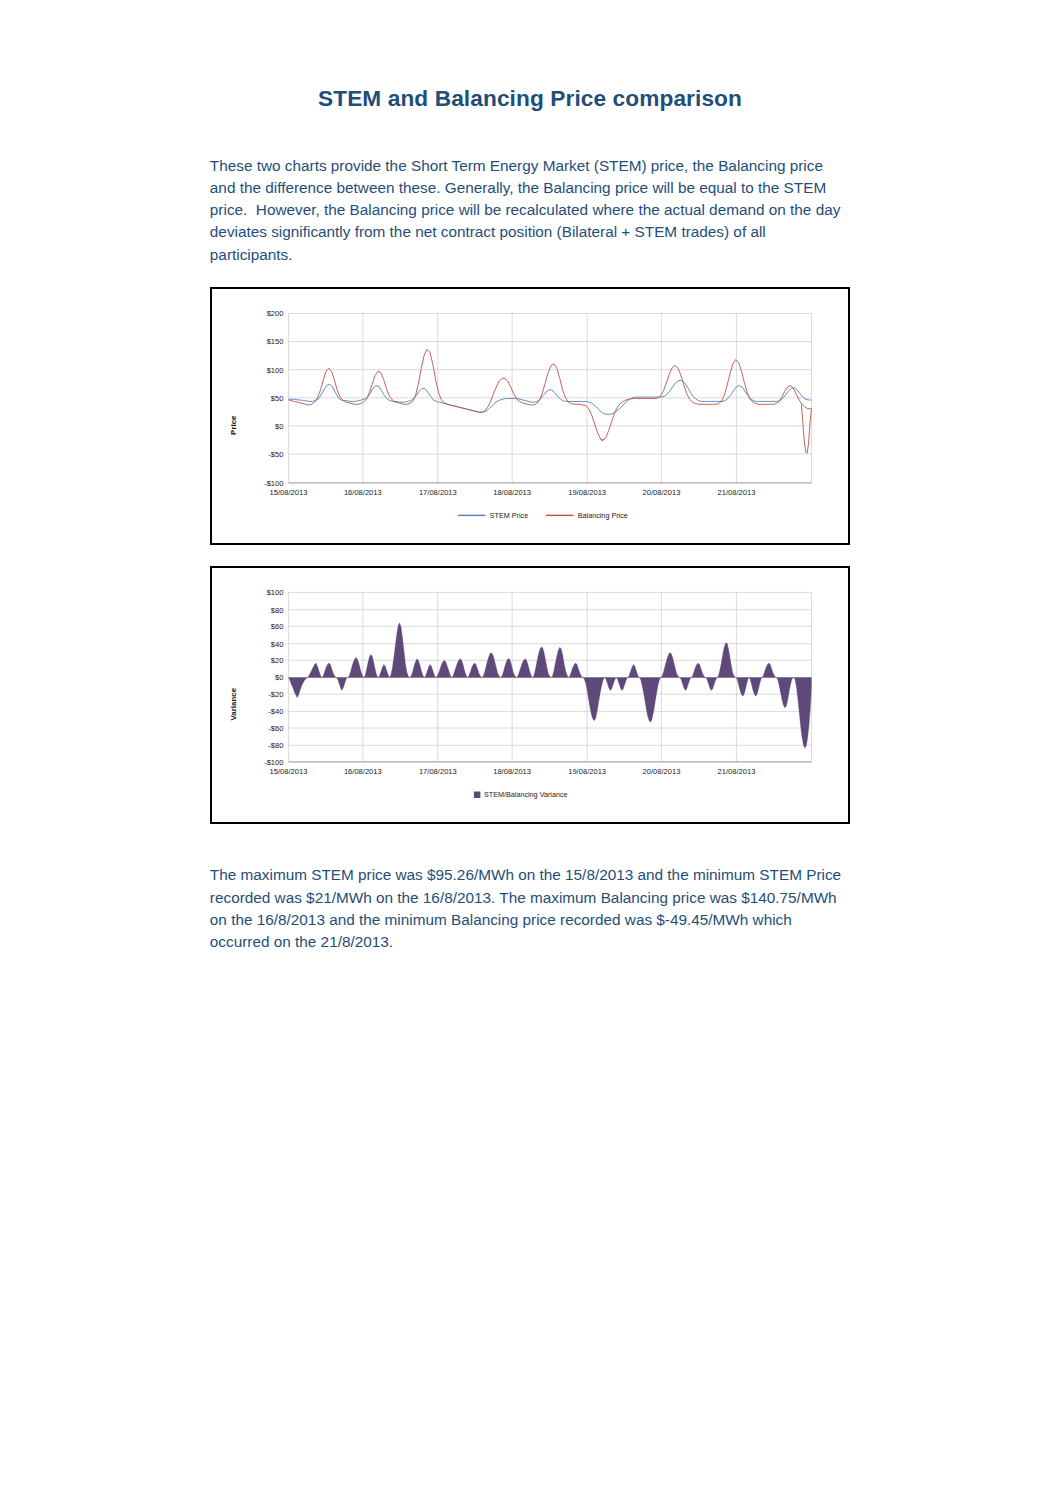STEM and Balancing Price comparison
These two charts provide the Short Term Energy Market (STEM) price, the Balancing price and the difference between these. Generally, the Balancing price will be equal to the STEM price. However, the Balancing price will be recalculated where the actual demand on the day deviates significantly from the net contract position (Bilateral + STEM trades) of all participants.
Price $200 $150 $100 $50 $0 -$50 -$100 15/08/2013 16/08/2013 17/08/2013 18/08/2013 19/08/2013 20/08/2013 21/08/2013 STEM Price Balancing Price
Variance $100 $80 $60 $40 $20 $0 -$20 -$40 -$60 -$80 -$100 15/08/2013 16/08/2013 17/08/2013 18/08/2013 19/08/2013 20/08/2013 21/08/2013 STEM/Balancing Variance
The maximum STEM price was $95.26/MWh on the 15/8/2013 and the minimum STEM Price recorded was $21/MWh on the 16/8/2013. The maximum Balancing price was $140.75/MWh on the 16/8/2013 and the minimum Balancing price recorded was $-49.45/MWh which occurred on the 21/8/2013.